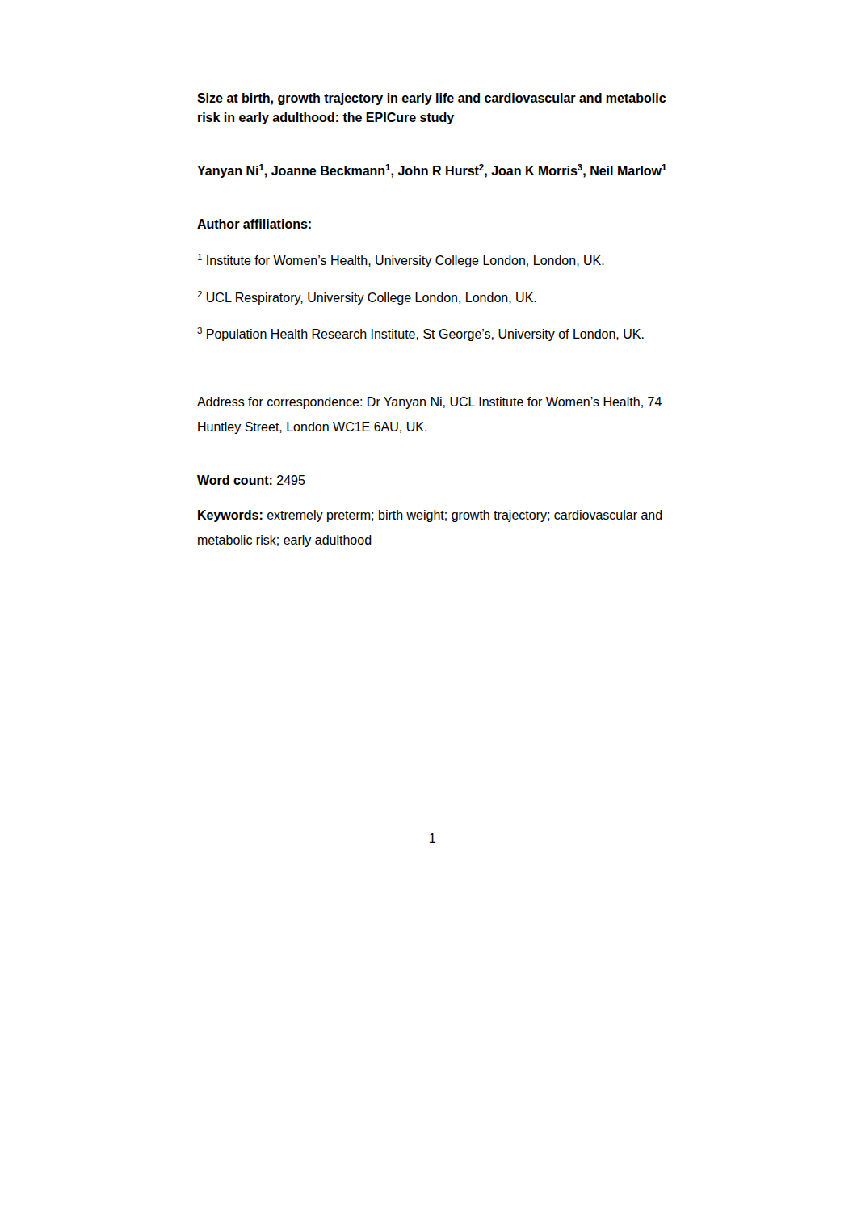Size at birth, growth trajectory in early life and cardiovascular and metabolic risk in early adulthood: the EPICure study
Yanyan Ni1, Joanne Beckmann1, John R Hurst2, Joan K Morris3, Neil Marlow1
Author affiliations:
1 Institute for Women’s Health, University College London, London, UK.
2 UCL Respiratory, University College London, London, UK.
3 Population Health Research Institute, St George’s, University of London, UK.
Address for correspondence: Dr Yanyan Ni, UCL Institute for Women’s Health, 74 Huntley Street, London WC1E 6AU, UK.
Word count: 2495
Keywords: extremely preterm; birth weight; growth trajectory; cardiovascular and metabolic risk; early adulthood
1